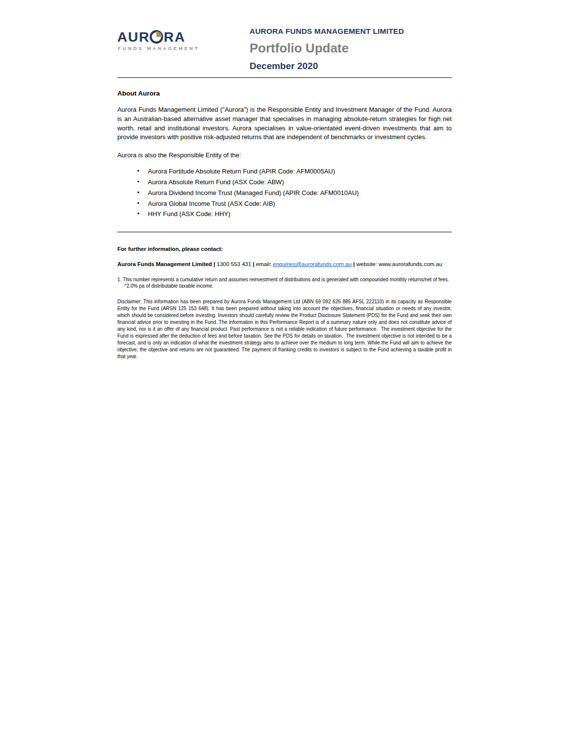AUR RA FUNDS MANAGEMENT
AURORA FUNDS MANAGEMENT LIMITED
Portfolio Update
December 2020
About Aurora
Aurora Funds Management Limited ("Aurora") is the Responsible Entity and Investment Manager of the Fund. Aurora is an Australian-based alternative asset manager that specialises in managing absolute-return strategies for high net worth, retail and institutional investors. Aurora specialises in value-orientated event-driven investments that aim to provide investors with positive risk-adjusted returns that are independent of benchmarks or investment cycles.
Aurora is also the Responsible Entity of the:
Aurora Fortitude Absolute Return Fund (APIR Code: AFM0005AU)
Aurora Absolute Return Fund (ASX Code: ABW)
Aurora Dividend Income Trust (Managed Fund) (APIR Code: AFM0010AU)
Aurora Global Income Trust (ASX Code: AIB)
HHY Fund (ASX Code: HHY)
For further information, please contact:
Aurora Funds Management Limited | 1300 553 431 | email: enquiries@aurorafunds.com.au | website: www.aurorafunds.com.au
1. This number represents a cumulative return and assumes reinvestment of distributions and is generated with compounded monthly returns/net of fees. ^2.0% pa of distributable taxable income.
Disclaimer: This information has been prepared by Aurora Funds Management Ltd (ABN 69 092 626 885 AFSL 222110) in its capacity as Responsible Entity for the Fund (ARSN 125 153 648). It has been prepared without taking into account the objectives, financial situation or needs of any investor, which should be considered before investing. Investors should carefully review the Product Disclosure Statement (PDS) for the Fund and seek their own financial advice prior to investing in the Fund. The information in this Performance Report is of a summary nature only and does not constitute advice of any kind, nor is it an offer of any financial product. Past performance is not a reliable indication of future performance. The investment objective for the Fund is expressed after the deduction of fees and before taxation. See the PDS for details on taxation. The investment objective is not intended to be a forecast, and is only an indication of what the investment strategy aims to achieve over the medium to long term. While the Fund will aim to achieve the objective, the objective and returns are not guaranteed. The payment of franking credits to investors is subject to the Fund achieving a taxable profit in that year.